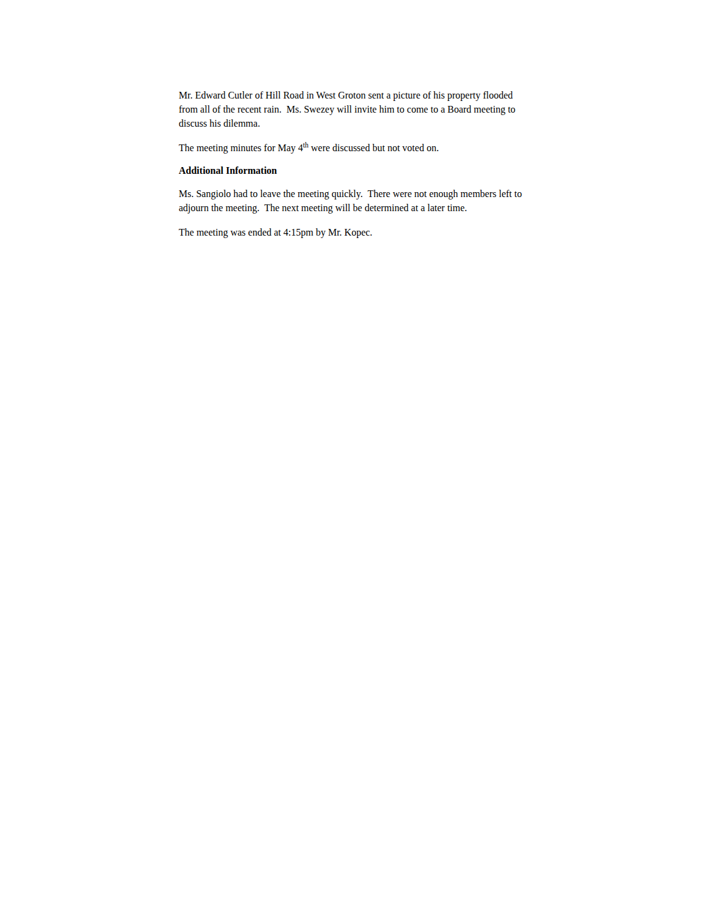Mr. Edward Cutler of Hill Road in West Groton sent a picture of his property flooded from all of the recent rain. Ms. Swezey will invite him to come to a Board meeting to discuss his dilemma.
The meeting minutes for May 4th were discussed but not voted on.
Additional Information
Ms. Sangiolo had to leave the meeting quickly. There were not enough members left to adjourn the meeting. The next meeting will be determined at a later time.
The meeting was ended at 4:15pm by Mr. Kopec.